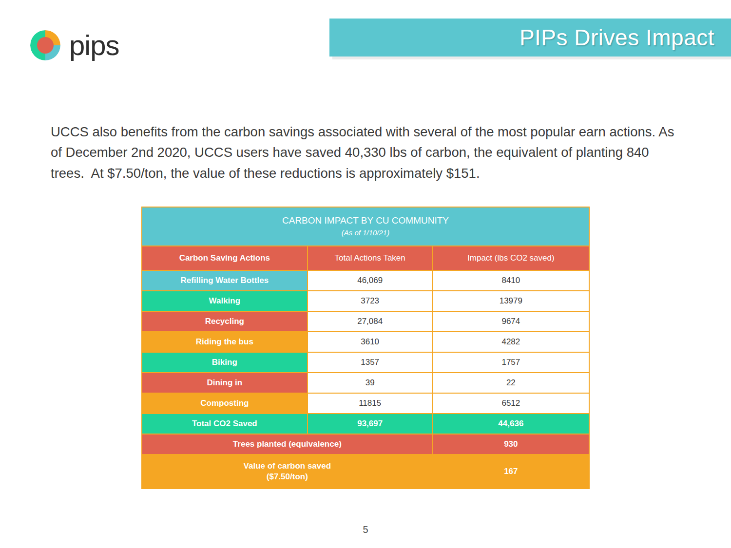PIPs Drives Impact
pips
UCCS also benefits from the carbon savings associated with several of the most popular earn actions. As of December 2nd 2020, UCCS users have saved 40,330 lbs of carbon, the equivalent of planting 840 trees. At $7.50/ton, the value of these reductions is approximately $151.
| CARBON IMPACT BY CU COMMUNITY (As of 1/10/21) |
| Carbon Saving Actions | Total Actions Taken | Impact (lbs CO2 saved) |
| Refilling Water Bottles | 46,069 | 8410 |
| Walking | 3723 | 13979 |
| Recycling | 27,084 | 9674 |
| Riding the bus | 3610 | 4282 |
| Biking | 1357 | 1757 |
| Dining in | 39 | 22 |
| Composting | 11815 | 6512 |
| Total CO2 Saved | 93,697 | 44,636 |
| Trees planted (equivalence) | 930 |
| Value of carbon saved ($7.50/ton) | 167 |
5